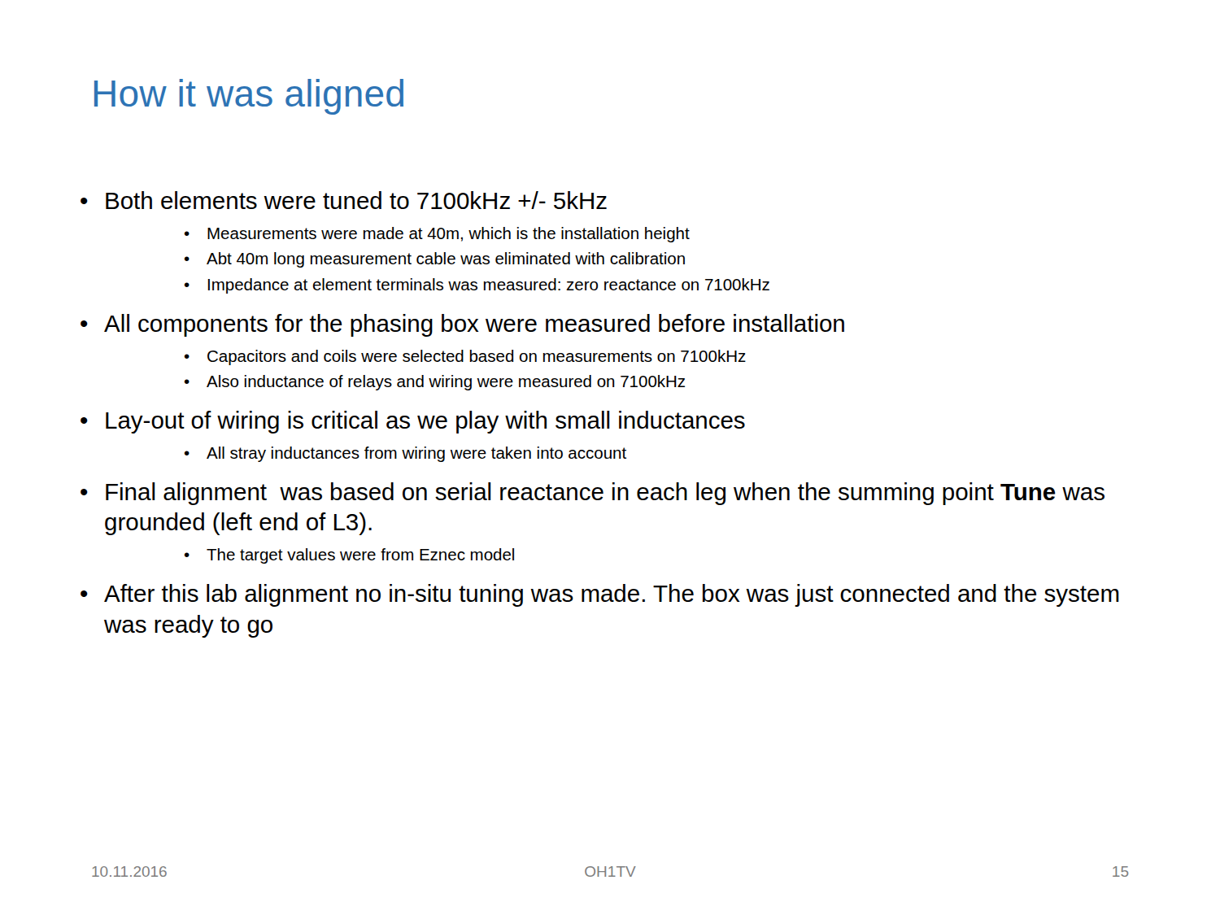How it was aligned
•Both elements were tuned to 7100kHz +/- 5kHz
•Measurements were made at 40m, which is the installation height
•Abt 40m long measurement cable was eliminated with calibration
•Impedance at element terminals was measured: zero reactance on 7100kHz
•All components for the phasing box were measured before installation
•Capacitors and coils were selected based on measurements on 7100kHz
•Also inductance of relays and wiring were measured on 7100kHz
•Lay-out of wiring is critical as we play with small inductances
•All stray inductances from wiring were taken into account
•Final alignment was based on serial reactance in each leg when the summing point Tune was grounded (left end of L3).
•The target values were from Eznec model
•After this lab alignment no in-situ tuning was made. The box was just connected and the system was ready to go
10.11.2016 OH1TV 15